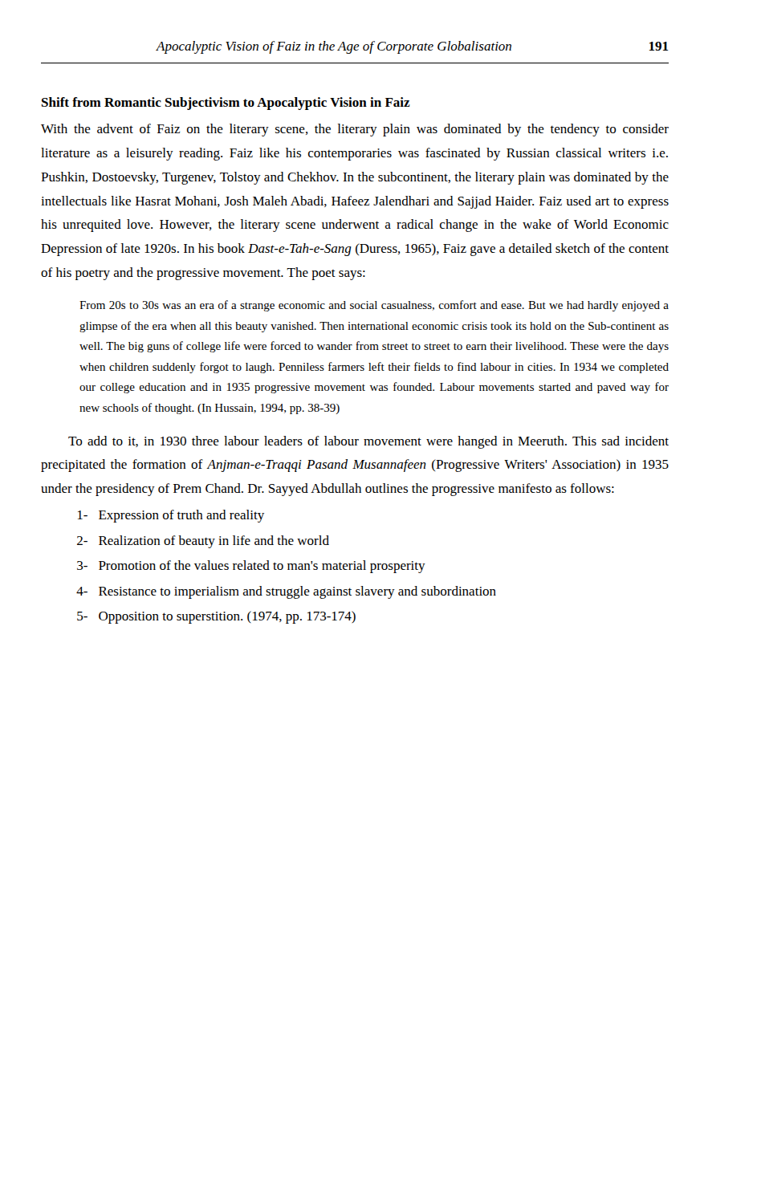Apocalyptic Vision of Faiz in the Age of Corporate Globalisation 191
Shift from Romantic Subjectivism to Apocalyptic Vision in Faiz
With the advent of Faiz on the literary scene, the literary plain was dominated by the tendency to consider literature as a leisurely reading. Faiz like his contemporaries was fascinated by Russian classical writers i.e. Pushkin, Dostoevsky, Turgenev, Tolstoy and Chekhov. In the subcontinent, the literary plain was dominated by the intellectuals like Hasrat Mohani, Josh Maleh Abadi, Hafeez Jalendhari and Sajjad Haider. Faiz used art to express his unrequited love. However, the literary scene underwent a radical change in the wake of World Economic Depression of late 1920s. In his book Dast-e-Tah-e-Sang (Duress, 1965), Faiz gave a detailed sketch of the content of his poetry and the progressive movement. The poet says:
From 20s to 30s was an era of a strange economic and social casualness, comfort and ease. But we had hardly enjoyed a glimpse of the era when all this beauty vanished. Then international economic crisis took its hold on the Sub-continent as well. The big guns of college life were forced to wander from street to street to earn their livelihood. These were the days when children suddenly forgot to laugh. Penniless farmers left their fields to find labour in cities. In 1934 we completed our college education and in 1935 progressive movement was founded. Labour movements started and paved way for new schools of thought. (In Hussain, 1994, pp. 38-39)
To add to it, in 1930 three labour leaders of labour movement were hanged in Meeruth. This sad incident precipitated the formation of Anjman-e-Traqqi Pasand Musannafeen (Progressive Writers' Association) in 1935 under the presidency of Prem Chand. Dr. Sayyed Abdullah outlines the progressive manifesto as follows:
Expression of truth and reality
Realization of beauty in life and the world
Promotion of the values related to man's material prosperity
Resistance to imperialism and struggle against slavery and subordination
Opposition to superstition. (1974, pp. 173-174)